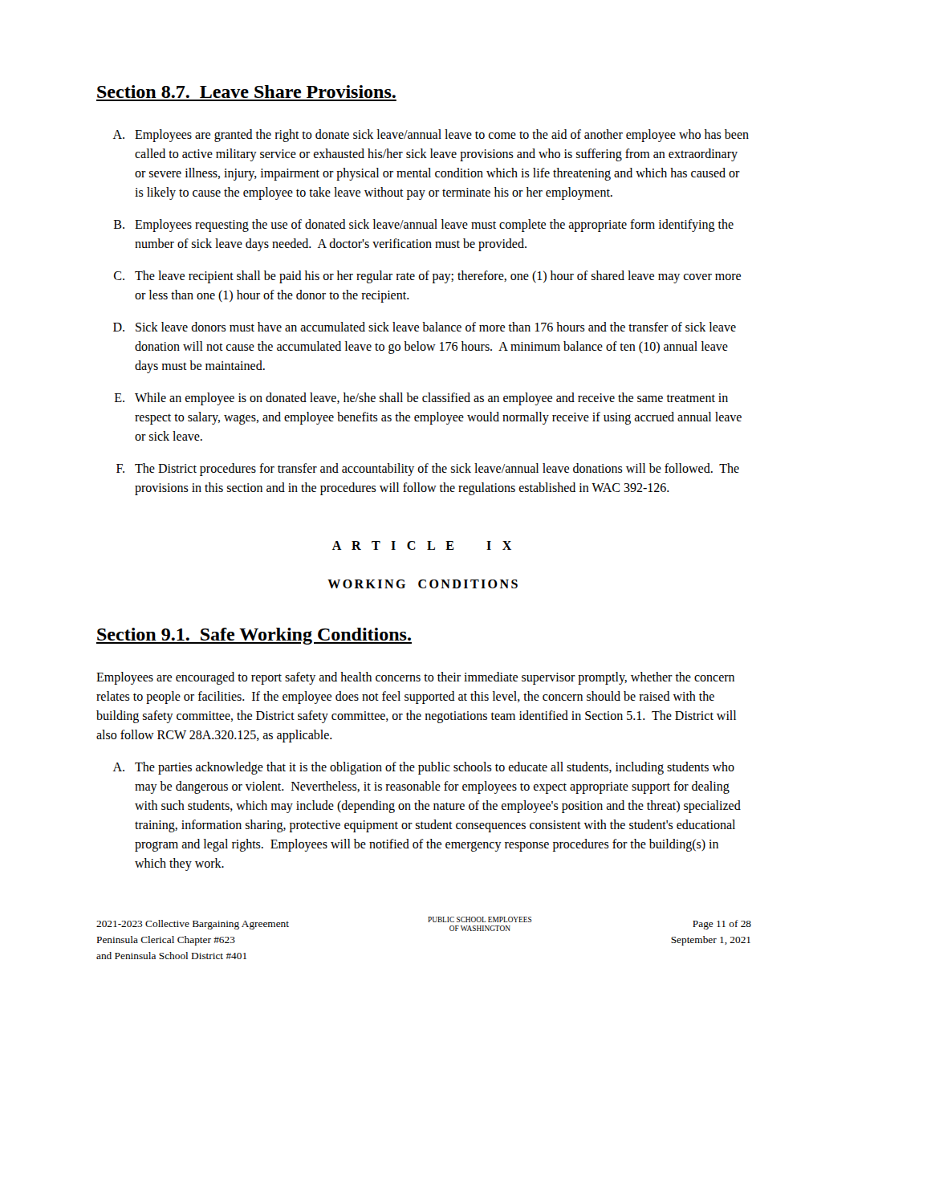Section 8.7. Leave Share Provisions.
Employees are granted the right to donate sick leave/annual leave to come to the aid of another employee who has been called to active military service or exhausted his/her sick leave provisions and who is suffering from an extraordinary or severe illness, injury, impairment or physical or mental condition which is life threatening and which has caused or is likely to cause the employee to take leave without pay or terminate his or her employment.
Employees requesting the use of donated sick leave/annual leave must complete the appropriate form identifying the number of sick leave days needed. A doctor's verification must be provided.
The leave recipient shall be paid his or her regular rate of pay; therefore, one (1) hour of shared leave may cover more or less than one (1) hour of the donor to the recipient.
Sick leave donors must have an accumulated sick leave balance of more than 176 hours and the transfer of sick leave donation will not cause the accumulated leave to go below 176 hours. A minimum balance of ten (10) annual leave days must be maintained.
While an employee is on donated leave, he/she shall be classified as an employee and receive the same treatment in respect to salary, wages, and employee benefits as the employee would normally receive if using accrued annual leave or sick leave.
The District procedures for transfer and accountability of the sick leave/annual leave donations will be followed. The provisions in this section and in the procedures will follow the regulations established in WAC 392-126.
A R T I C L E I X
WORKING CONDITIONS
Section 9.1. Safe Working Conditions.
Employees are encouraged to report safety and health concerns to their immediate supervisor promptly, whether the concern relates to people or facilities. If the employee does not feel supported at this level, the concern should be raised with the building safety committee, the District safety committee, or the negotiations team identified in Section 5.1. The District will also follow RCW 28A.320.125, as applicable.
The parties acknowledge that it is the obligation of the public schools to educate all students, including students who may be dangerous or violent. Nevertheless, it is reasonable for employees to expect appropriate support for dealing with such students, which may include (depending on the nature of the employee's position and the threat) specialized training, information sharing, protective equipment or student consequences consistent with the student's educational program and legal rights. Employees will be notified of the emergency response procedures for the building(s) in which they work.
2021-2023 Collective Bargaining Agreement
Peninsula Clerical Chapter #623
and Peninsula School District #401
PUBLIC SCHOOL EMPLOYEES
OF WASHINGTON
Page 11 of 28
September 1, 2021